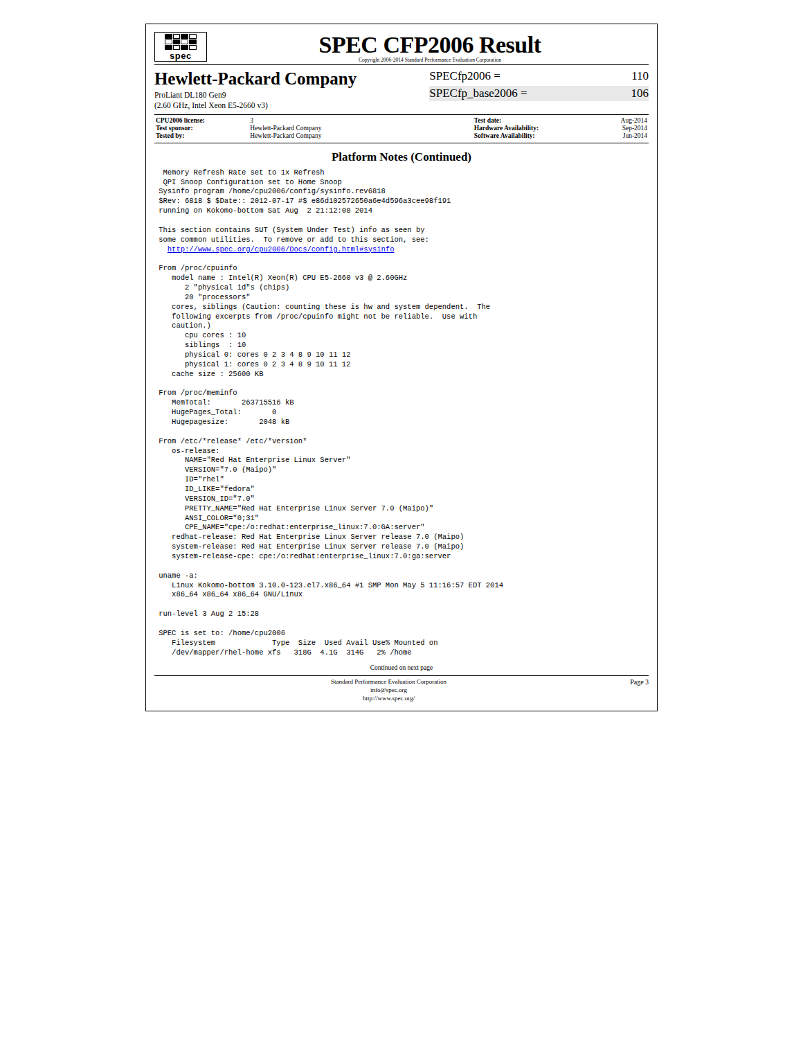spec
SPEC CFP2006 Result
Copyright 2006-2014 Standard Performance Evaluation Corporation
Hewlett-Packard Company
ProLiant DL180 Gen9
(2.60 GHz, Intel Xeon E5-2660 v3)
SPECfp2006 =110
SPECfp_base2006 =106
| CPU2006 license: | 3 | | Test date: | Aug-2014 |
| Test sponsor: | Hewlett-Packard Company | | Hardware Availability: | Sep-2014 |
| Tested by: | Hewlett-Packard Company | | Software Availability: | Jun-2014 |
Platform Notes (Continued)
  Memory Refresh Rate set to 1x Refresh
  QPI Snoop Configuration set to Home Snoop
 Sysinfo program /home/cpu2006/config/sysinfo.rev6818
 $Rev: 6818 $ $Date:: 2012-07-17 #$ e86d102572650a6e4d596a3cee98f191
 running on Kokomo-bottom Sat Aug  2 21:12:08 2014

 This section contains SUT (System Under Test) info as seen by
 some common utilities.  To remove or add to this section, see:
   http://www.spec.org/cpu2006/Docs/config.html#sysinfo

 From /proc/cpuinfo
    model name : Intel(R) Xeon(R) CPU E5-2660 v3 @ 2.60GHz
       2 "physical id"s (chips)
       20 "processors"
    cores, siblings (Caution: counting these is hw and system dependent.  The
    following excerpts from /proc/cpuinfo might not be reliable.  Use with
    caution.)
       cpu cores : 10
       siblings  : 10
       physical 0: cores 0 2 3 4 8 9 10 11 12
       physical 1: cores 0 2 3 4 8 9 10 11 12
    cache size : 25600 KB

 From /proc/meminfo
    MemTotal:       263715516 kB
    HugePages_Total:       0
    Hugepagesize:       2048 kB

 From /etc/*release* /etc/*version*
    os-release:
       NAME="Red Hat Enterprise Linux Server"
       VERSION="7.0 (Maipo)"
       ID="rhel"
       ID_LIKE="fedora"
       VERSION_ID="7.0"
       PRETTY_NAME="Red Hat Enterprise Linux Server 7.0 (Maipo)"
       ANSI_COLOR="0;31"
       CPE_NAME="cpe:/o:redhat:enterprise_linux:7.0:GA:server"
    redhat-release: Red Hat Enterprise Linux Server release 7.0 (Maipo)
    system-release: Red Hat Enterprise Linux Server release 7.0 (Maipo)
    system-release-cpe: cpe:/o:redhat:enterprise_linux:7.0:ga:server

 uname -a:
    Linux Kokomo-bottom 3.10.0-123.el7.x86_64 #1 SMP Mon May 5 11:16:57 EDT 2014
    x86_64 x86_64 x86_64 GNU/Linux

 run-level 3 Aug 2 15:28

 SPEC is set to: /home/cpu2006
    Filesystem             Type  Size  Used Avail Use% Mounted on
    /dev/mapper/rhel-home xfs   318G  4.1G  314G   2% /home
Continued on next page
Standard Performance Evaluation Corporation
info@spec.org
http://www.spec.org/
Page 3